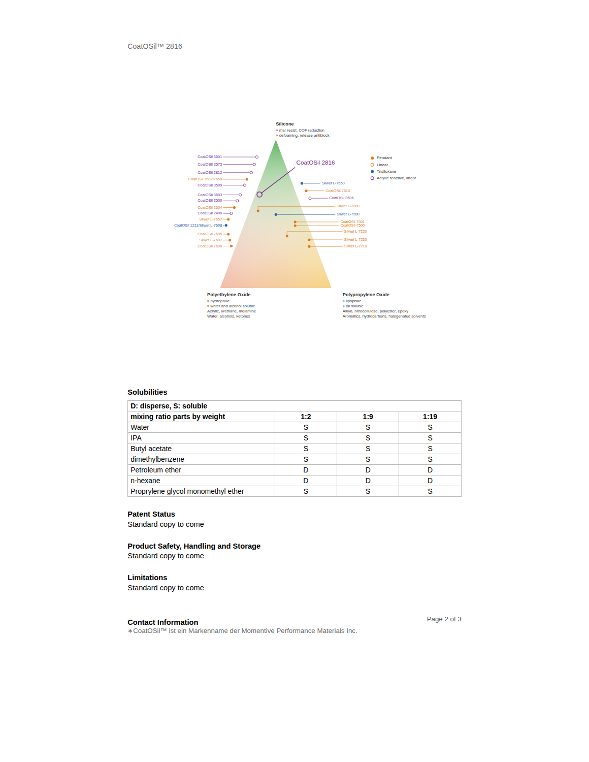CoatOSil™ 2816
Silicone » mar resist, COF reduction » defoaming, release antiblock Pendant Linear Trisiloxane Acrylic reactive, linear CoatOSil 2816 CoatOSil 3501 CoatOSil 3573 CoatOSil 2812 CoatOSil 7602/7650 CoatOSil 3509 CoatOSil 3503 CoatOSil 3500 CoatOSil 2604 CoatOSil 2400 Silwet L-7657 CoatOSil 1211/Silwet L-7608 CoatOSil 7605 Silwet L-7607 CoatOSil 7600 Silwet L-7550 CoatOSil 7510 CoatOSil 3505 Silwet L-7200 Silwet L-7280 CoatOSil 7001 CoatOSil 7500 Silwet L-7220 Silwet L-7230 Silwet L-7210 Polyethylene Oxide » hydrophilic » water and alcohol soluble Acrylic, urethane, melamine Water, alcohols, ketones Polypropylene Oxide » lipophilic » oil soluble Alkyd, nitrocellulose, polyester, epoxy Aromatics, hydrocarbons, halogenated solvents
Solubilities
| D: disperse, S: soluble |
| mixing ratio parts by weight | 1:2 | 1:9 | 1:19 |
| Water | S | S | S |
| IPA | S | S | S |
| Butyl acetate | S | S | S |
| dimethylbenzene | S | S | S |
| Petroleum ether | D | D | D |
| n-hexane | D | D | D |
| Proprylene glycol monomethyl ether | S | S | S |
Patent Status
Standard copy to come
Product Safety, Handling and Storage
Standard copy to come
Limitations
Standard copy to come
Contact Information
Page 2 of 3
∗CoatOSil™ ist ein Markenname der Momentive Performance Materials Inc.